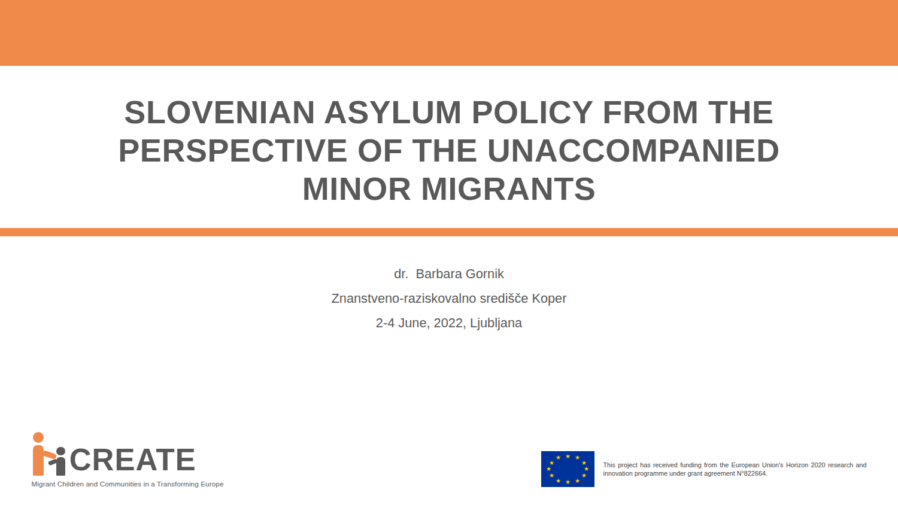Slovenian asylum policy from the perspective of the unaccompanied minor migrants
dr. Barbara Gornik
Znanstveno-raziskovalno središče Koper
2-4 June, 2022, Ljubljana
Create
Migrant Children and Communities in a Transforming Europe
★ ★ ★ ★ ★ ★ ★ ★ ★ ★ ★ ★
This project has received funding from the European Union's Horizon 2020 research and innovation programme under grant agreement N°822664.